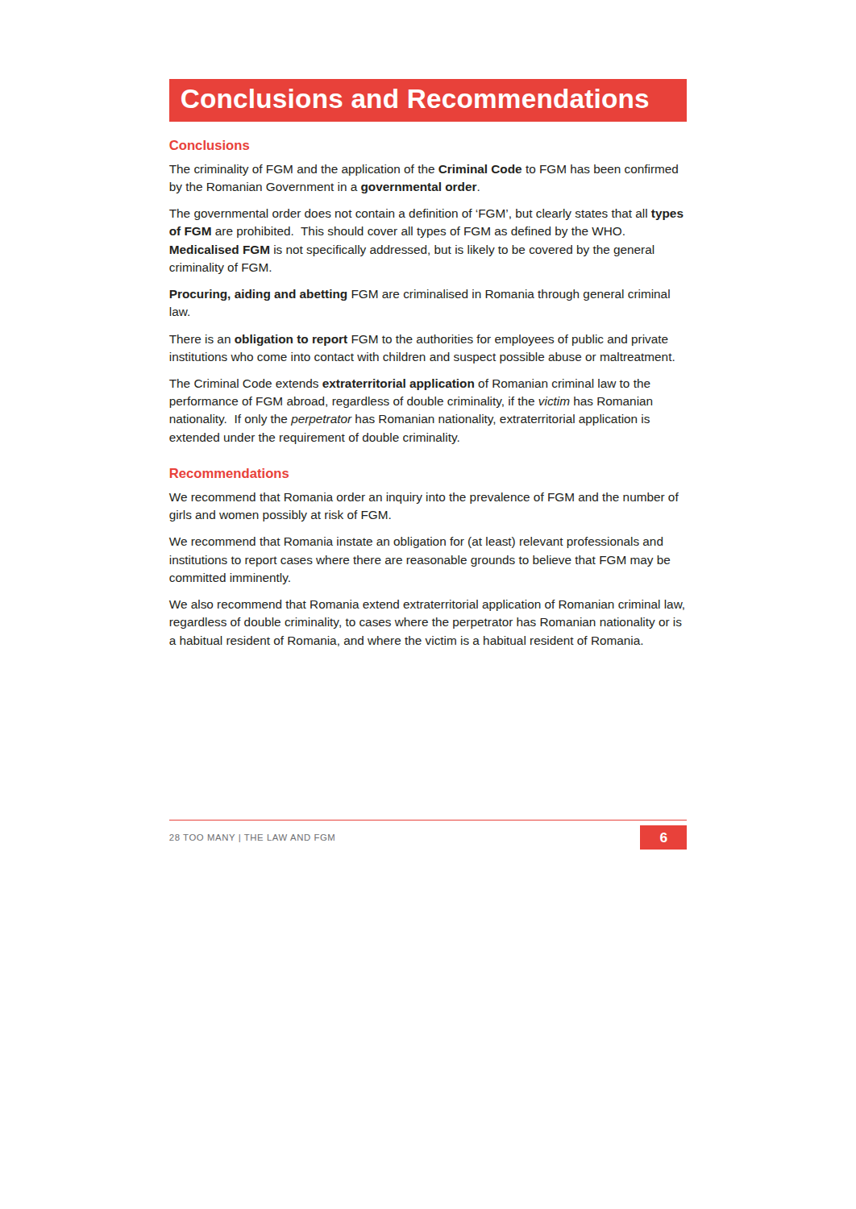Conclusions and Recommendations
Conclusions
The criminality of FGM and the application of the Criminal Code to FGM has been confirmed by the Romanian Government in a governmental order.
The governmental order does not contain a definition of ‘FGM’, but clearly states that all types of FGM are prohibited. This should cover all types of FGM as defined by the WHO. Medicalised FGM is not specifically addressed, but is likely to be covered by the general criminality of FGM.
Procuring, aiding and abetting FGM are criminalised in Romania through general criminal law.
There is an obligation to report FGM to the authorities for employees of public and private institutions who come into contact with children and suspect possible abuse or maltreatment.
The Criminal Code extends extraterritorial application of Romanian criminal law to the performance of FGM abroad, regardless of double criminality, if the victim has Romanian nationality. If only the perpetrator has Romanian nationality, extraterritorial application is extended under the requirement of double criminality.
Recommendations
We recommend that Romania order an inquiry into the prevalence of FGM and the number of girls and women possibly at risk of FGM.
We recommend that Romania instate an obligation for (at least) relevant professionals and institutions to report cases where there are reasonable grounds to believe that FGM may be committed imminently.
We also recommend that Romania extend extraterritorial application of Romanian criminal law, regardless of double criminality, to cases where the perpetrator has Romanian nationality or is a habitual resident of Romania, and where the victim is a habitual resident of Romania.
28 Too Many | The Law and FGM
6